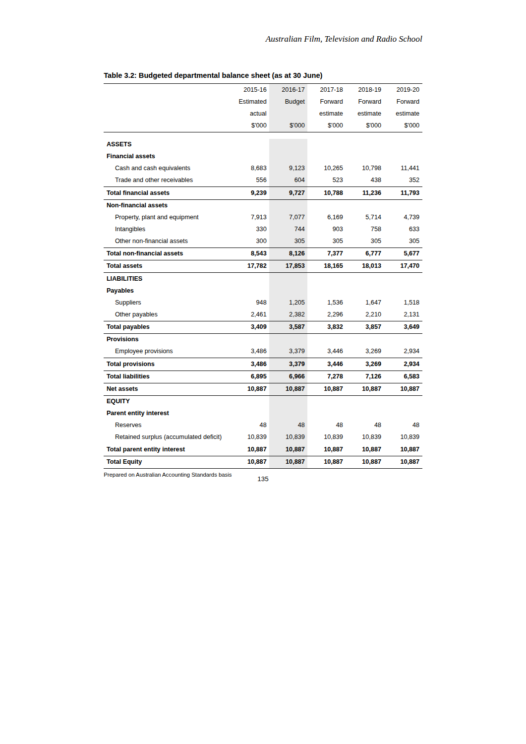Australian Film, Television and Radio School
Table 3.2: Budgeted departmental balance sheet (as at 30 June)
| | 2015-16 | 2016-17 | 2017-18 | 2018-19 | 2019-20 |
| --- | --- | --- | --- | --- | --- |
| | Estimated | Budget | Forward | Forward | Forward |
| | actual | | estimate | estimate | estimate |
| | $'000 | $'000 | $'000 | $'000 | $'000 |
| ASSETS | | | | | |
| Financial assets | | | | | |
| Cash and cash equivalents | 8,683 | 9,123 | 10,265 | 10,798 | 11,441 |
| Trade and other receivables | 556 | 604 | 523 | 438 | 352 |
| Total financial assets | 9,239 | 9,727 | 10,788 | 11,236 | 11,793 |
| Non-financial assets | | | | | |
| Property, plant and equipment | 7,913 | 7,077 | 6,169 | 5,714 | 4,739 |
| Intangibles | 330 | 744 | 903 | 758 | 633 |
| Other non-financial assets | 300 | 305 | 305 | 305 | 305 |
| Total non-financial assets | 8,543 | 8,126 | 7,377 | 6,777 | 5,677 |
| Total assets | 17,782 | 17,853 | 18,165 | 18,013 | 17,470 |
| LIABILITIES | | | | | |
| Payables | | | | | |
| Suppliers | 948 | 1,205 | 1,536 | 1,647 | 1,518 |
| Other payables | 2,461 | 2,382 | 2,296 | 2,210 | 2,131 |
| Total payables | 3,409 | 3,587 | 3,832 | 3,857 | 3,649 |
| Provisions | | | | | |
| Employee provisions | 3,486 | 3,379 | 3,446 | 3,269 | 2,934 |
| Total provisions | 3,486 | 3,379 | 3,446 | 3,269 | 2,934 |
| Total liabilities | 6,895 | 6,966 | 7,278 | 7,126 | 6,583 |
| Net assets | 10,887 | 10,887 | 10,887 | 10,887 | 10,887 |
| EQUITY | | | | | |
| Parent entity interest | | | | | |
| Reserves | 48 | 48 | 48 | 48 | 48 |
| Retained surplus (accumulated deficit) | 10,839 | 10,839 | 10,839 | 10,839 | 10,839 |
| Total parent entity interest | 10,887 | 10,887 | 10,887 | 10,887 | 10,887 |
| Total Equity | 10,887 | 10,887 | 10,887 | 10,887 | 10,887 |
Prepared on Australian Accounting Standards basis
135